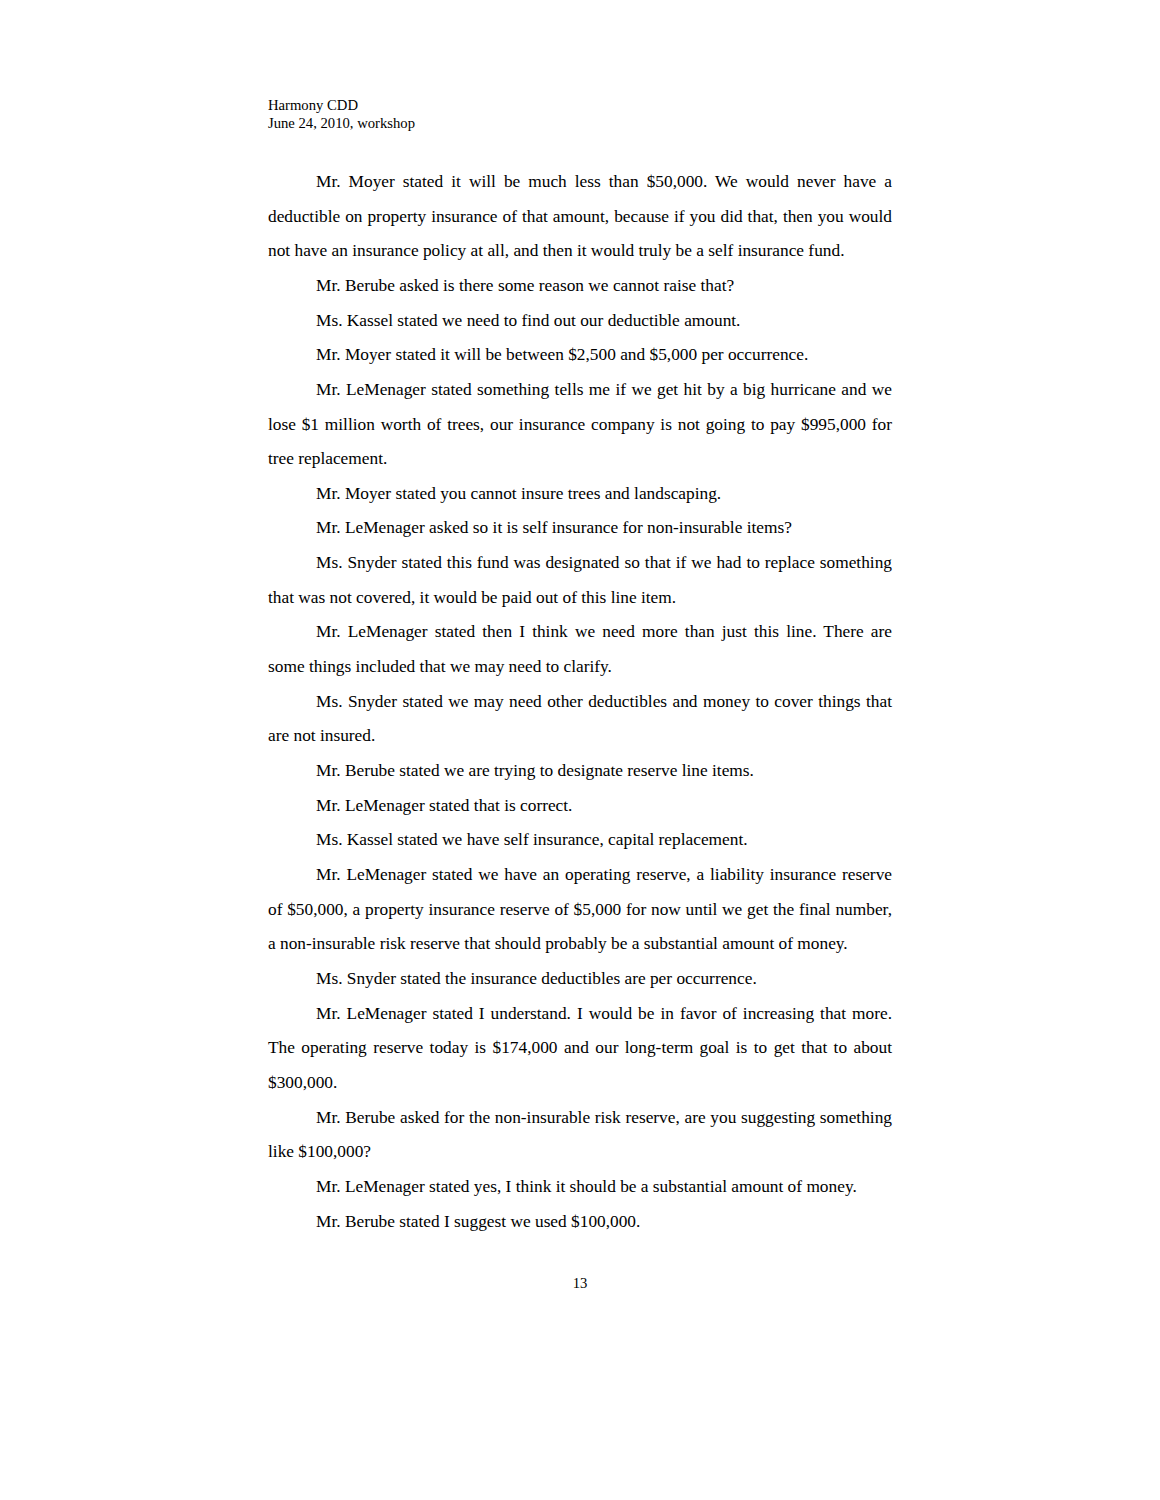Harmony CDD
June 24, 2010, workshop
Mr. Moyer stated it will be much less than $50,000. We would never have a deductible on property insurance of that amount, because if you did that, then you would not have an insurance policy at all, and then it would truly be a self insurance fund.
Mr. Berube asked is there some reason we cannot raise that?
Ms. Kassel stated we need to find out our deductible amount.
Mr. Moyer stated it will be between $2,500 and $5,000 per occurrence.
Mr. LeMenager stated something tells me if we get hit by a big hurricane and we lose $1 million worth of trees, our insurance company is not going to pay $995,000 for tree replacement.
Mr. Moyer stated you cannot insure trees and landscaping.
Mr. LeMenager asked so it is self insurance for non-insurable items?
Ms. Snyder stated this fund was designated so that if we had to replace something that was not covered, it would be paid out of this line item.
Mr. LeMenager stated then I think we need more than just this line. There are some things included that we may need to clarify.
Ms. Snyder stated we may need other deductibles and money to cover things that are not insured.
Mr. Berube stated we are trying to designate reserve line items.
Mr. LeMenager stated that is correct.
Ms. Kassel stated we have self insurance, capital replacement.
Mr. LeMenager stated we have an operating reserve, a liability insurance reserve of $50,000, a property insurance reserve of $5,000 for now until we get the final number, a non-insurable risk reserve that should probably be a substantial amount of money.
Ms. Snyder stated the insurance deductibles are per occurrence.
Mr. LeMenager stated I understand. I would be in favor of increasing that more. The operating reserve today is $174,000 and our long-term goal is to get that to about $300,000.
Mr. Berube asked for the non-insurable risk reserve, are you suggesting something like $100,000?
Mr. LeMenager stated yes, I think it should be a substantial amount of money.
Mr. Berube stated I suggest we used $100,000.
13